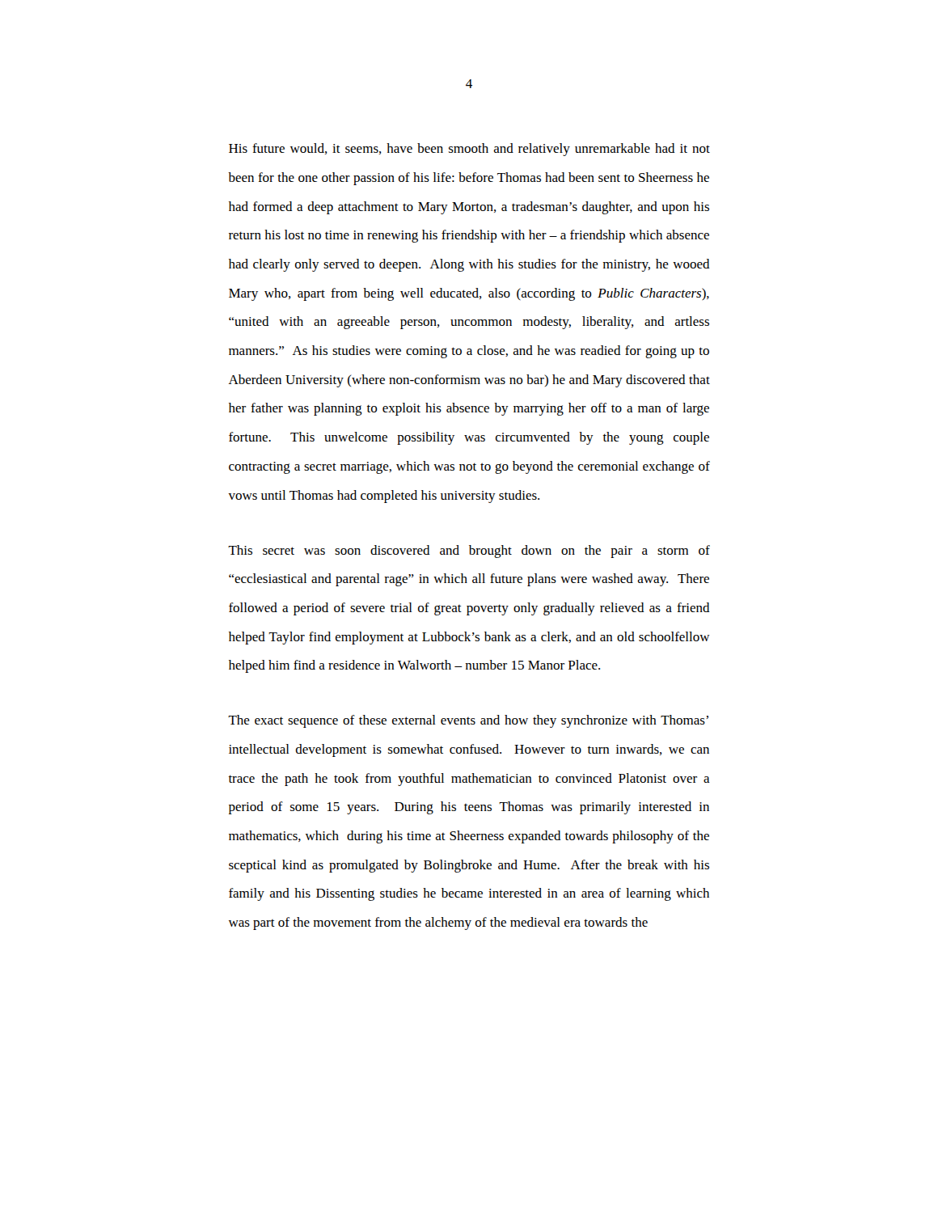4
His future would, it seems, have been smooth and relatively unremarkable had it not been for the one other passion of his life: before Thomas had been sent to Sheerness he had formed a deep attachment to Mary Morton, a tradesman’s daughter, and upon his return his lost no time in renewing his friendship with her – a friendship which absence had clearly only served to deepen. Along with his studies for the ministry, he wooed Mary who, apart from being well educated, also (according to Public Characters), “united with an agreeable person, uncommon modesty, liberality, and artless manners.” As his studies were coming to a close, and he was readied for going up to Aberdeen University (where non-conformism was no bar) he and Mary discovered that her father was planning to exploit his absence by marrying her off to a man of large fortune. This unwelcome possibility was circumvented by the young couple contracting a secret marriage, which was not to go beyond the ceremonial exchange of vows until Thomas had completed his university studies.
This secret was soon discovered and brought down on the pair a storm of “ecclesiastical and parental rage” in which all future plans were washed away. There followed a period of severe trial of great poverty only gradually relieved as a friend helped Taylor find employment at Lubbock’s bank as a clerk, and an old schoolfellow helped him find a residence in Walworth – number 15 Manor Place.
The exact sequence of these external events and how they synchronize with Thomas’ intellectual development is somewhat confused. However to turn inwards, we can trace the path he took from youthful mathematician to convinced Platonist over a period of some 15 years. During his teens Thomas was primarily interested in mathematics, which during his time at Sheerness expanded towards philosophy of the sceptical kind as promulgated by Bolingbroke and Hume. After the break with his family and his Dissenting studies he became interested in an area of learning which was part of the movement from the alchemy of the medieval era towards the